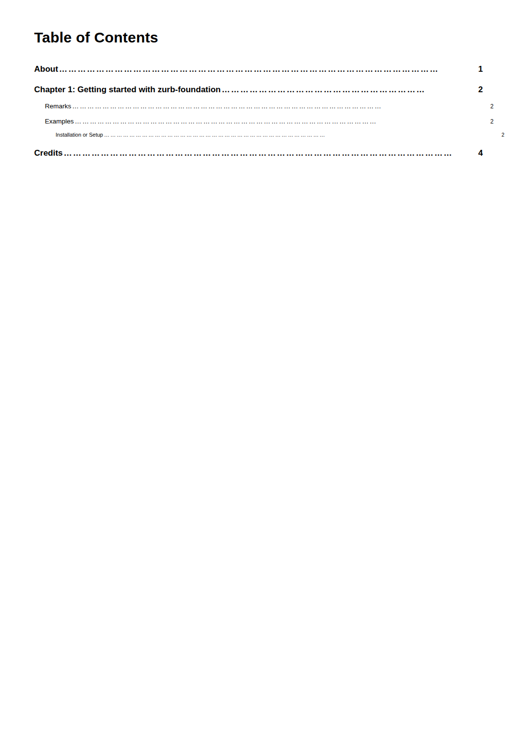Table of Contents
About …………………………………………………………………………………………………………… 1
Chapter 1: Getting started with zurb-foundation ………………………………………………………… 2
Remarks …………………………………………………………………………………………………………… 2
Examples ………………………………………………………………………………………………………… 2
Installation or Setup …………………………………………………………………………………………… 2
Credits ……………………………………………………………………………………………………………… 4